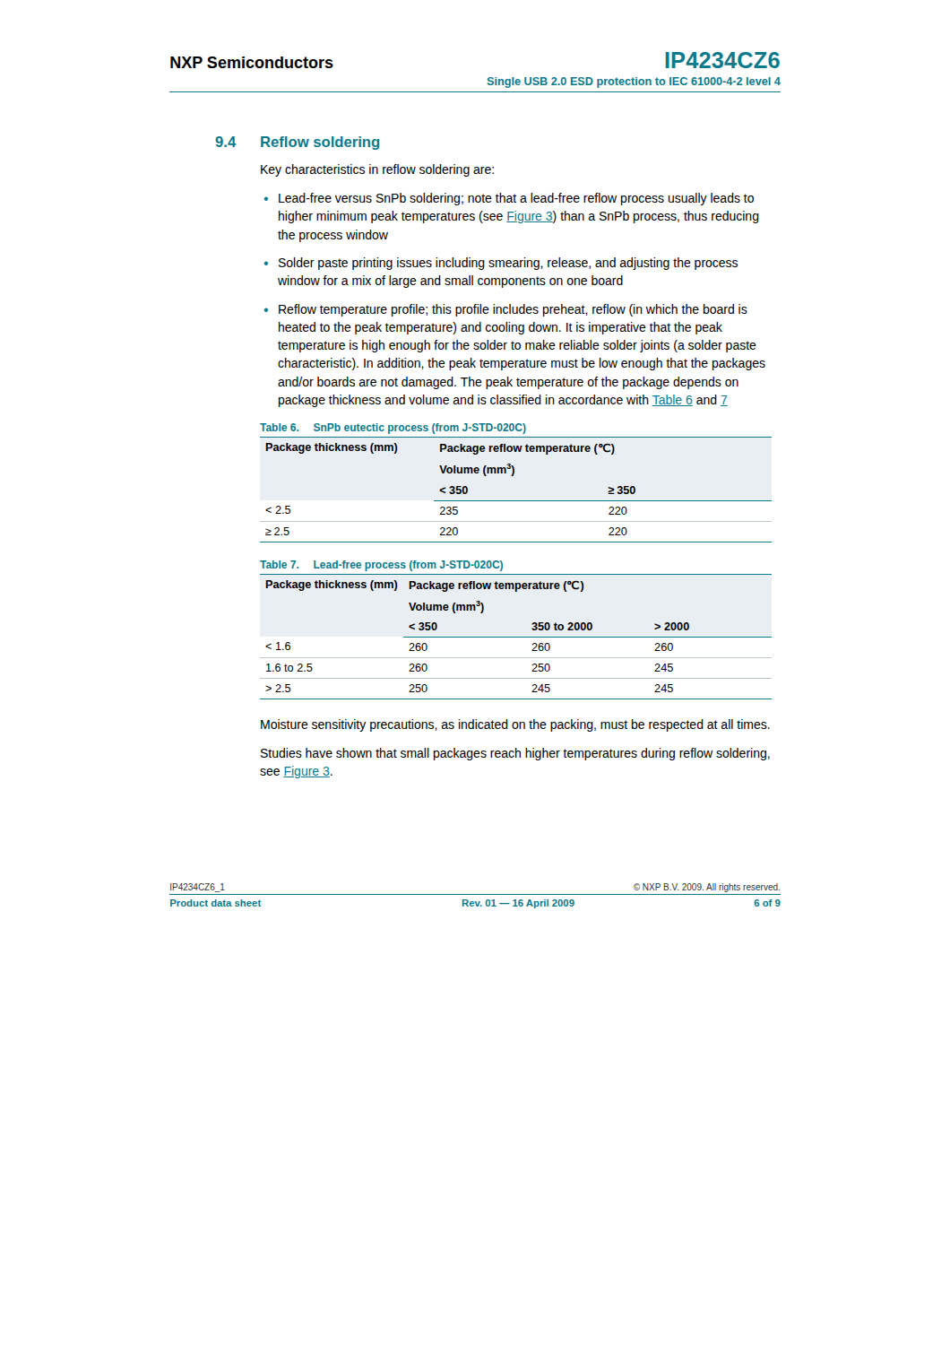NXP Semiconductors
IP4234CZ6
Single USB 2.0 ESD protection to IEC 61000-4-2 level 4
9.4 Reflow soldering
Key characteristics in reflow soldering are:
Lead-free versus SnPb soldering; note that a lead-free reflow process usually leads to higher minimum peak temperatures (see Figure 3) than a SnPb process, thus reducing the process window
Solder paste printing issues including smearing, release, and adjusting the process window for a mix of large and small components on one board
Reflow temperature profile; this profile includes preheat, reflow (in which the board is heated to the peak temperature) and cooling down. It is imperative that the peak temperature is high enough for the solder to make reliable solder joints (a solder paste characteristic). In addition, the peak temperature must be low enough that the packages and/or boards are not damaged. The peak temperature of the package depends on package thickness and volume and is classified in accordance with Table 6 and 7
Table 6. SnPb eutectic process (from J-STD-020C)
| Package thickness (mm) | Package reflow temperature (℃) |
| --- | --- |
| Volume (mm 3 ) |
| < 350 | ≥ 350 |
| < 2.5 | 235 | 220 |
| ≥ 2.5 | 220 | 220 |
Table 7. Lead-free process (from J-STD-020C)
| Package thickness (mm) | Package reflow temperature (℃) |
| --- | --- |
| Volume (mm 3 ) |
| < 350 | 350 to 2000 | > 2000 |
| < 1.6 | 260 | 260 | 260 |
| 1.6 to 2.5 | 260 | 250 | 245 |
| > 2.5 | 250 | 245 | 245 |
Moisture sensitivity precautions, as indicated on the packing, must be respected at all times.
Studies have shown that small packages reach higher temperatures during reflow soldering, see Figure 3.
IP4234CZ6_1
© NXP B.V. 2009. All rights reserved.
Product data sheet
Rev. 01 — 16 April 2009
6 of 9